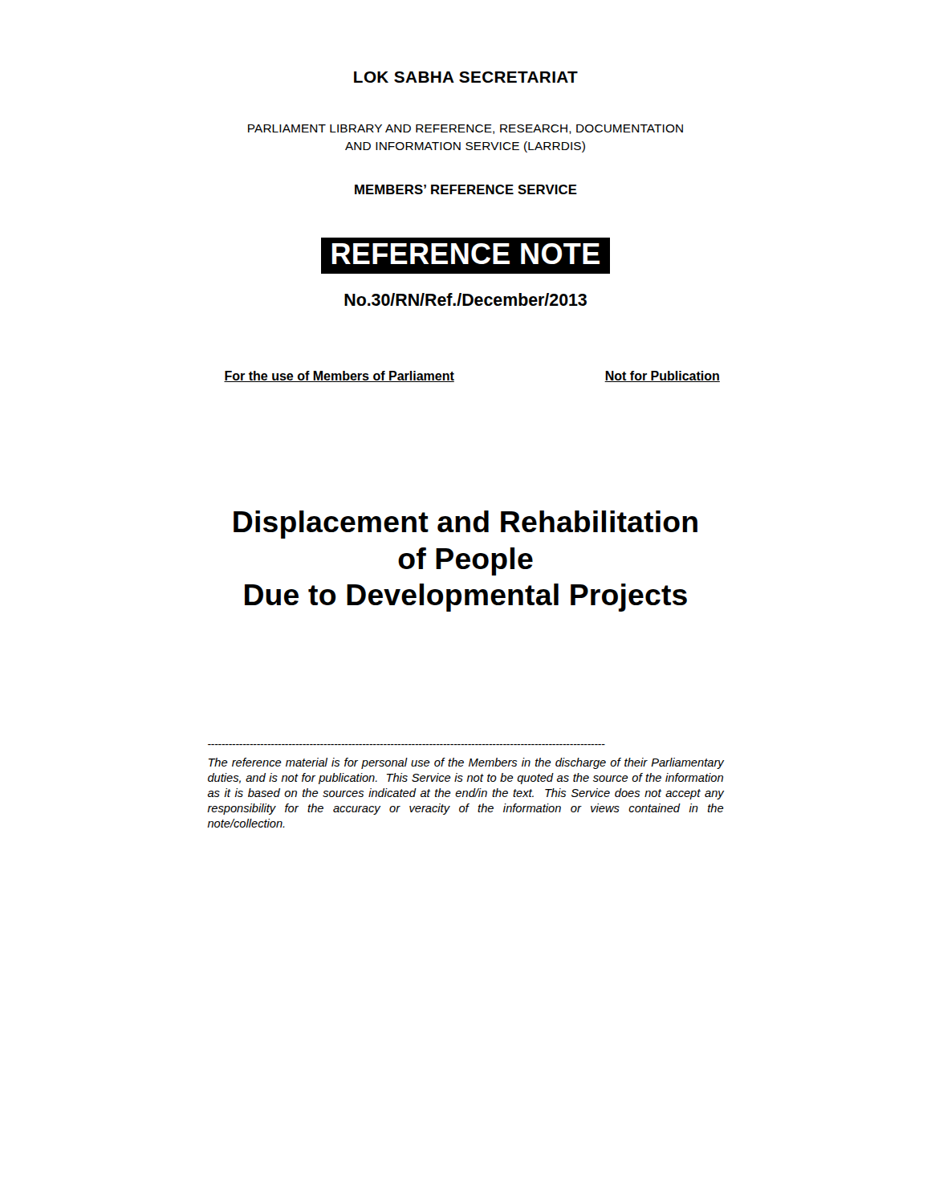LOK SABHA SECRETARIAT
PARLIAMENT LIBRARY AND REFERENCE, RESEARCH, DOCUMENTATION
AND INFORMATION SERVICE (LARRDIS)
MEMBERS’ REFERENCE SERVICE
REFERENCE NOTE
No.30/RN/Ref./December/2013
For the use of Members of Parliament
Not for Publication
Displacement and Rehabilitation of People Due to Developmental Projects
-----------------------------------------------------------------------------------------------------------------
The reference material is for personal use of the Members in the discharge of their Parliamentary duties, and is not for publication. This Service is not to be quoted as the source of the information as it is based on the sources indicated at the end/in the text. This Service does not accept any responsibility for the accuracy or veracity of the information or views contained in the note/collection.